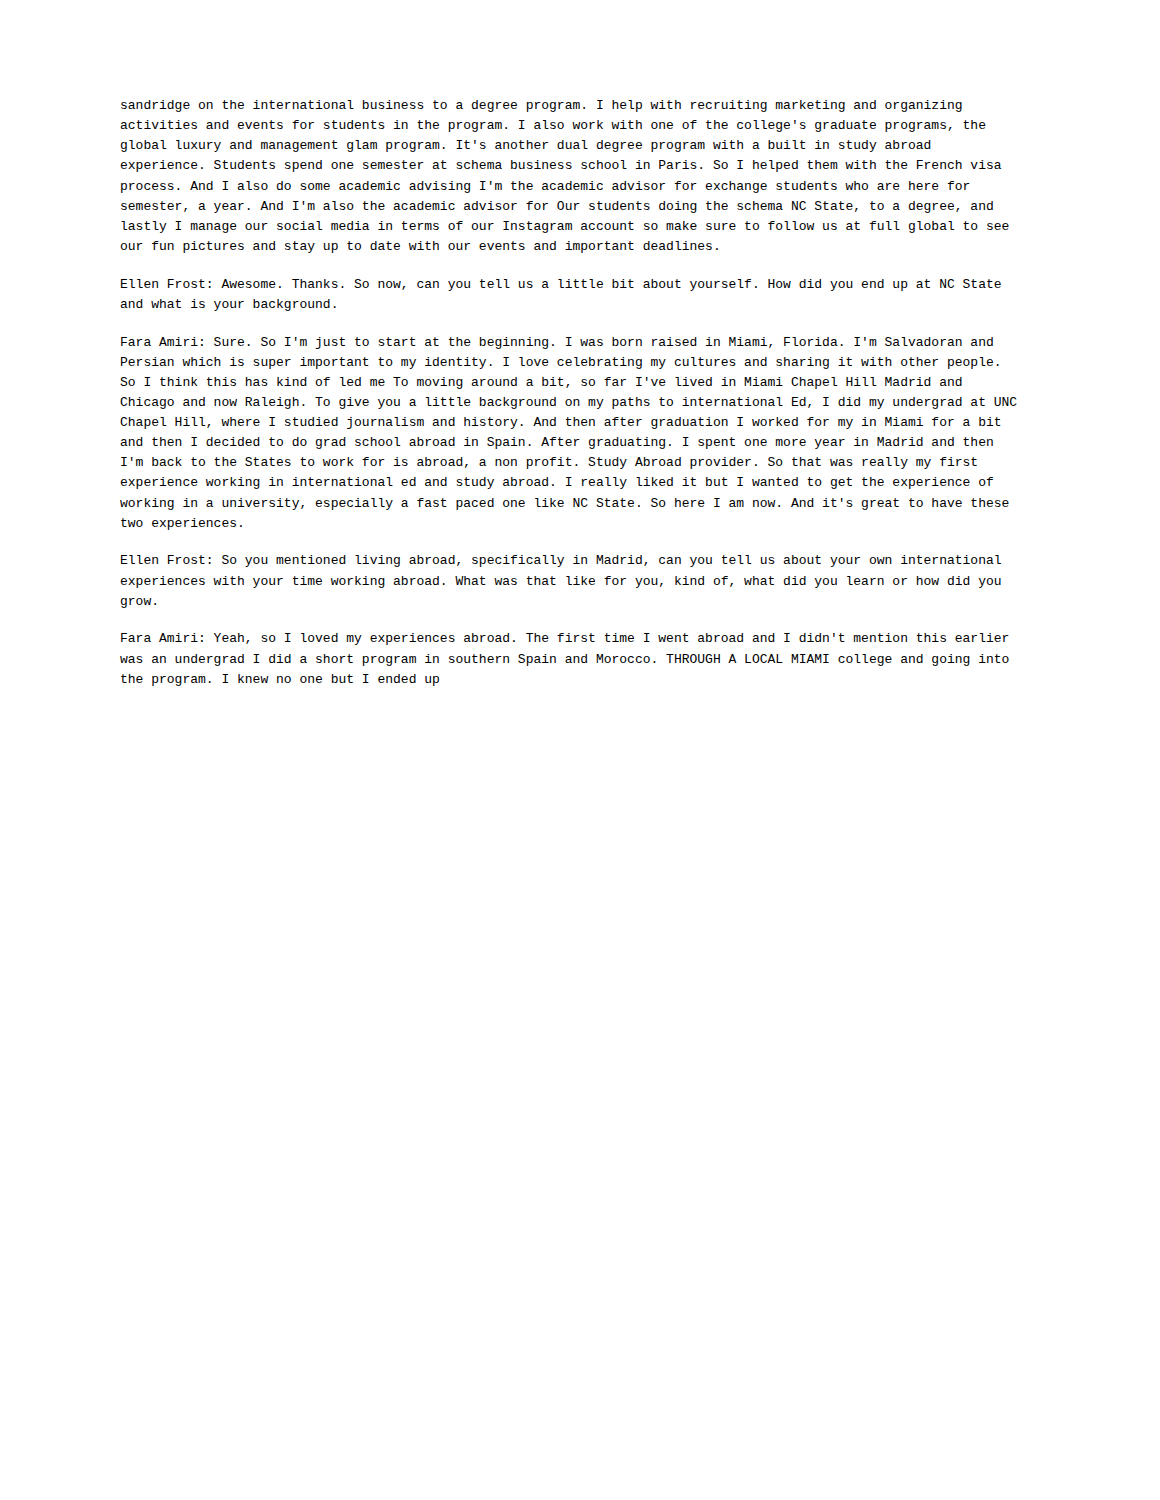sandridge on the international business to a degree program. I help with recruiting marketing and organizing activities and events for students in the program. I also work with one of the college's graduate programs, the global luxury and management glam program. It's another dual degree program with a built in study abroad experience. Students spend one semester at schema business school in Paris. So I helped them with the French visa process. And I also do some academic advising I'm the academic advisor for exchange students who are here for semester, a year. And I'm also the academic advisor for Our students doing the schema NC State, to a degree, and lastly I manage our social media in terms of our Instagram account so make sure to follow us at full global to see our fun pictures and stay up to date with our events and important deadlines.
Ellen Frost: Awesome. Thanks. So now, can you tell us a little bit about yourself. How did you end up at NC State and what is your background.
Fara Amiri: Sure. So I'm just to start at the beginning. I was born raised in Miami, Florida. I'm Salvadoran and Persian which is super important to my identity. I love celebrating my cultures and sharing it with other people. So I think this has kind of led me To moving around a bit, so far I've lived in Miami Chapel Hill Madrid and Chicago and now Raleigh. To give you a little background on my paths to international Ed, I did my undergrad at UNC Chapel Hill, where I studied journalism and history. And then after graduation I worked for my in Miami for a bit and then I decided to do grad school abroad in Spain. After graduating. I spent one more year in Madrid and then I'm back to the States to work for is abroad, a non profit. Study Abroad provider. So that was really my first experience working in international ed and study abroad. I really liked it but I wanted to get the experience of working in a university, especially a fast paced one like NC State. So here I am now. And it's great to have these two experiences.
Ellen Frost: So you mentioned living abroad, specifically in Madrid, can you tell us about your own international experiences with your time working abroad. What was that like for you, kind of, what did you learn or how did you grow.
Fara Amiri: Yeah, so I loved my experiences abroad. The first time I went abroad and I didn't mention this earlier was an undergrad I did a short program in southern Spain and Morocco. THROUGH A LOCAL MIAMI college and going into the program. I knew no one but I ended up